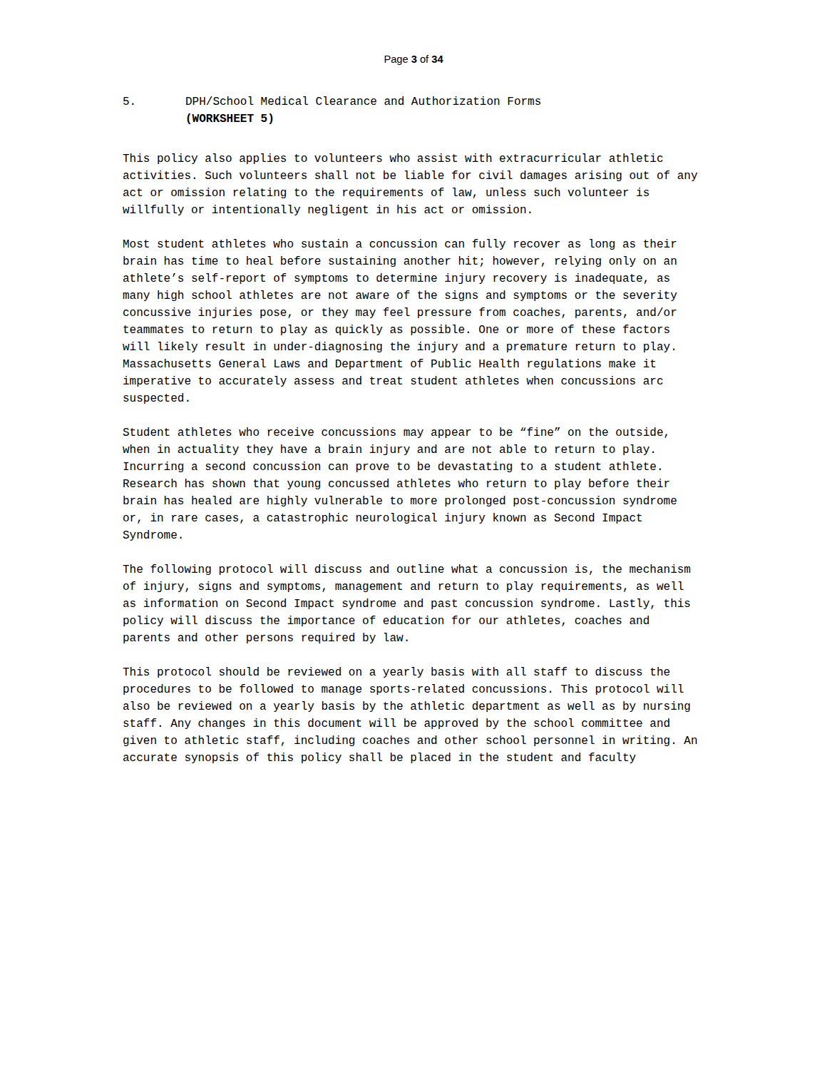Page 3 of 34
5. DPH/School Medical Clearance and Authorization Forms
(WORKSHEET 5)
This policy also applies to volunteers who assist with extracurricular athletic activities. Such volunteers shall not be liable for civil damages arising out of any act or omission relating to the requirements of law, unless such volunteer is willfully or intentionally negligent in his act or omission.
Most student athletes who sustain a concussion can fully recover as long as their brain has time to heal before sustaining another hit; however, relying only on an athlete’s self-report of symptoms to determine injury recovery is inadequate, as many high school athletes are not aware of the signs and symptoms or the severity concussive injuries pose, or they may feel pressure from coaches, parents, and/or teammates to return to play as quickly as possible. One or more of these factors will likely result in under-diagnosing the injury and a premature return to play. Massachusetts General Laws and Department of Public Health regulations make it imperative to accurately assess and treat student athletes when concussions arc suspected.
Student athletes who receive concussions may appear to be “fine” on the outside, when in actuality they have a brain injury and are not able to return to play. Incurring a second concussion can prove to be devastating to a student athlete. Research has shown that young concussed athletes who return to play before their brain has healed are highly vulnerable to more prolonged post-concussion syndrome or, in rare cases, a catastrophic neurological injury known as Second Impact Syndrome.
The following protocol will discuss and outline what a concussion is, the mechanism of injury, signs and symptoms, management and return to play requirements, as well as information on Second Impact syndrome and past concussion syndrome. Lastly, this policy will discuss the importance of education for our athletes, coaches and parents and other persons required by law.
This protocol should be reviewed on a yearly basis with all staff to discuss the procedures to be followed to manage sports-related concussions. This protocol will also be reviewed on a yearly basis by the athletic department as well as by nursing staff. Any changes in this document will be approved by the school committee and given to athletic staff, including coaches and other school personnel in writing. An accurate synopsis of this policy shall be placed in the student and faculty